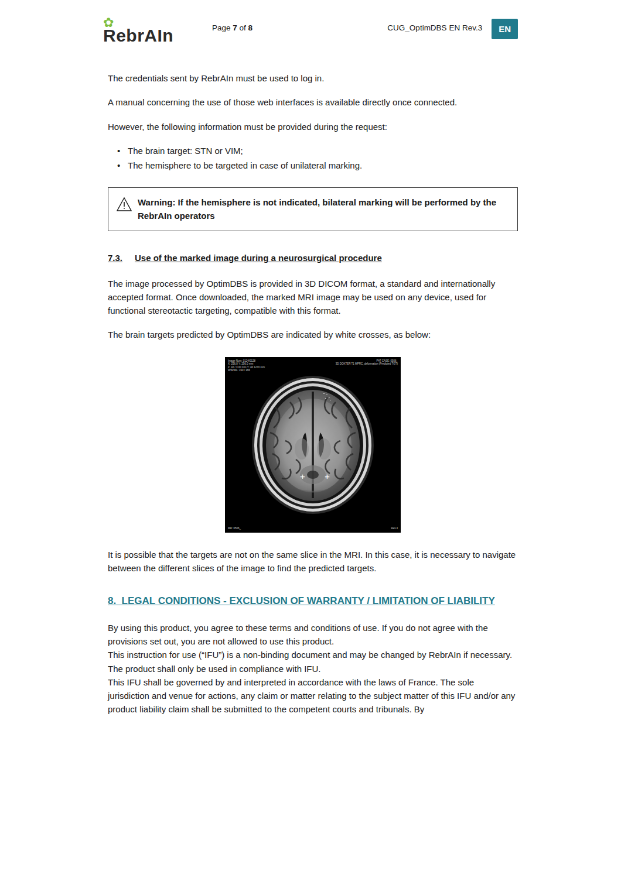✿ Rebr AIn
Page 7 of 8 CUG_OptimDBS EN Rev.3
EN
The credentials sent by RebrAIn must be used to log in.
A manual concerning the use of those web interfaces is available directly once connected.
However, the following information must be provided during the request:
The brain target: STN or VIM;
The hemisphere to be targeted in case of unilateral marking.
Warning: If the hemisphere is not indicated, bilateral marking will be performed by the RebrAIn operators
7.3. Use of the marked image during a neurosurgical procedure
The image processed by OptimDBS is provided in 3D DICOM format, a standard and internationally accepted format. Once downloaded, the marked MRI image may be used on any device, used for functional stereotactic targeting, compatible with this format.
The brain targets predicted by OptimDBS are indicated by white crosses, as below:
Image Num: 0124/0128 X: 256.0 Y: 256.0 mm Z: 32 / 3.00 mm Y: 40 1270 mm WW/WL: 330 / 166
PAT CASE: 0506_ 3D DOKTER T1 MPRC_deformation (Predicted TGT)
MR: 0506_
Rev.3
+
+
It is possible that the targets are not on the same slice in the MRI. In this case, it is necessary to navigate between the different slices of the image to find the predicted targets.
8. LEGAL CONDITIONS - EXCLUSION OF WARRANTY / LIMITATION OF LIABILITY
By using this product, you agree to these terms and conditions of use. If you do not agree with the provisions set out, you are not allowed to use this product.
This instruction for use (“IFU”) is a non-binding document and may be changed by RebrAIn if necessary. The product shall only be used in compliance with IFU.
This IFU shall be governed by and interpreted in accordance with the laws of France. The sole jurisdiction and venue for actions, any claim or matter relating to the subject matter of this IFU and/or any product liability claim shall be submitted to the competent courts and tribunals. By